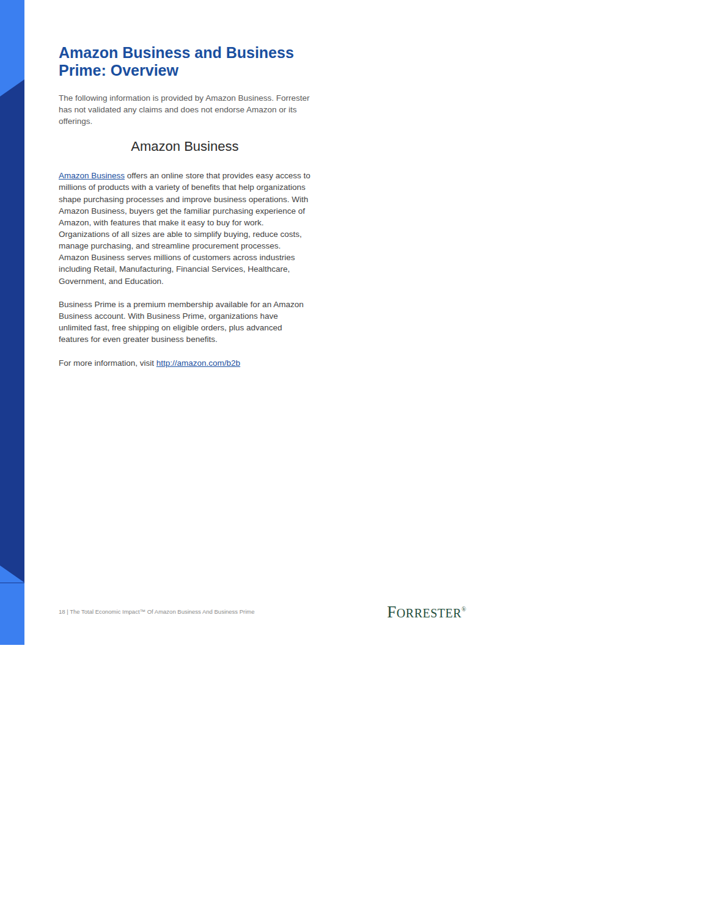Amazon Business and Business Prime: Overview
The following information is provided by Amazon Business. Forrester has not validated any claims and does not endorse Amazon or its offerings.
Amazon Business
Amazon Business offers an online store that provides easy access to millions of products with a variety of benefits that help organizations shape purchasing processes and improve business operations. With Amazon Business, buyers get the familiar purchasing experience of Amazon, with features that make it easy to buy for work. Organizations of all sizes are able to simplify buying, reduce costs, manage purchasing, and streamline procurement processes. Amazon Business serves millions of customers across industries including Retail, Manufacturing, Financial Services, Healthcare, Government, and Education.
Business Prime is a premium membership available for an Amazon Business account. With Business Prime, organizations have unlimited fast, free shipping on eligible orders, plus advanced features for even greater business benefits.
For more information, visit http://amazon.com/b2b
18 | The Total Economic Impact™ Of Amazon Business And Business Prime FORRESTER®